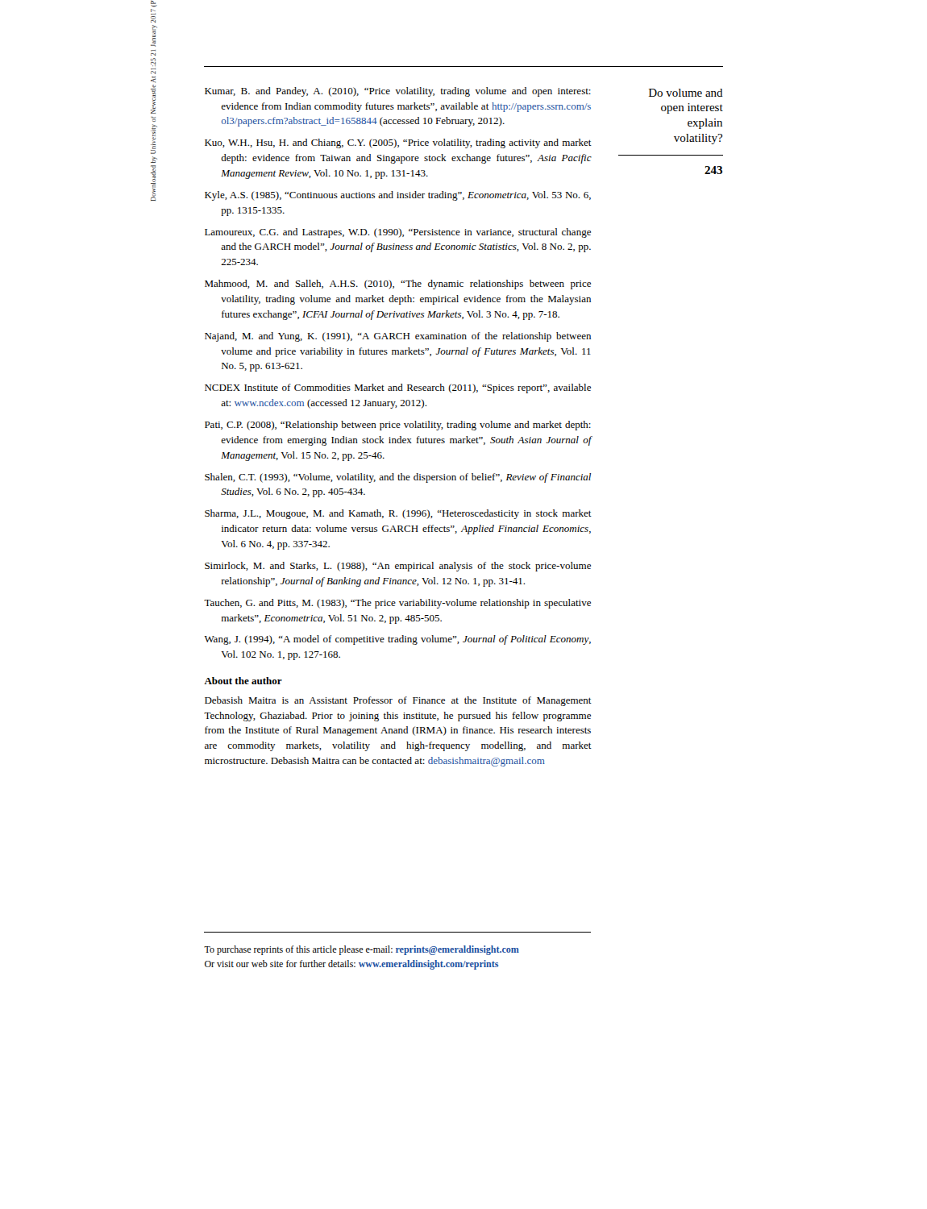Downloaded by University of Newcastle At 21:25 21 January 2017 (PT)
Kumar, B. and Pandey, A. (2010), “Price volatility, trading volume and open interest: evidence from Indian commodity futures markets”, available at http://papers.ssrn.com/sol3/papers.cfm?abstract_id=1658844 (accessed 10 February, 2012).
Kuo, W.H., Hsu, H. and Chiang, C.Y. (2005), “Price volatility, trading activity and market depth: evidence from Taiwan and Singapore stock exchange futures”, Asia Pacific Management Review, Vol. 10 No. 1, pp. 131-143.
Kyle, A.S. (1985), “Continuous auctions and insider trading”, Econometrica, Vol. 53 No. 6, pp. 1315-1335.
Lamoureux, C.G. and Lastrapes, W.D. (1990), “Persistence in variance, structural change and the GARCH model”, Journal of Business and Economic Statistics, Vol. 8 No. 2, pp. 225-234.
Mahmood, M. and Salleh, A.H.S. (2010), “The dynamic relationships between price volatility, trading volume and market depth: empirical evidence from the Malaysian futures exchange”, ICFAI Journal of Derivatives Markets, Vol. 3 No. 4, pp. 7-18.
Najand, M. and Yung, K. (1991), “A GARCH examination of the relationship between volume and price variability in futures markets”, Journal of Futures Markets, Vol. 11 No. 5, pp. 613-621.
NCDEX Institute of Commodities Market and Research (2011), “Spices report”, available at: www.ncdex.com (accessed 12 January, 2012).
Pati, C.P. (2008), “Relationship between price volatility, trading volume and market depth: evidence from emerging Indian stock index futures market”, South Asian Journal of Management, Vol. 15 No. 2, pp. 25-46.
Shalen, C.T. (1993), “Volume, volatility, and the dispersion of belief”, Review of Financial Studies, Vol. 6 No. 2, pp. 405-434.
Sharma, J.L., Mougoue, M. and Kamath, R. (1996), “Heteroscedasticity in stock market indicator return data: volume versus GARCH effects”, Applied Financial Economics, Vol. 6 No. 4, pp. 337-342.
Simirlock, M. and Starks, L. (1988), “An empirical analysis of the stock price-volume relationship”, Journal of Banking and Finance, Vol. 12 No. 1, pp. 31-41.
Tauchen, G. and Pitts, M. (1983), “The price variability-volume relationship in speculative markets”, Econometrica, Vol. 51 No. 2, pp. 485-505.
Wang, J. (1994), “A model of competitive trading volume”, Journal of Political Economy, Vol. 102 No. 1, pp. 127-168.
About the author
Debasish Maitra is an Assistant Professor of Finance at the Institute of Management Technology, Ghaziabad. Prior to joining this institute, he pursued his fellow programme from the Institute of Rural Management Anand (IRMA) in finance. His research interests are commodity markets, volatility and high-frequency modelling, and market microstructure. Debasish Maitra can be contacted at: debasishmaitra@gmail.com
To purchase reprints of this article please e-mail: reprints@emeraldinsight.com
Or visit our web site for further details: www.emeraldinsight.com/reprints
Do volume and
open interest
explain
volatility?
243